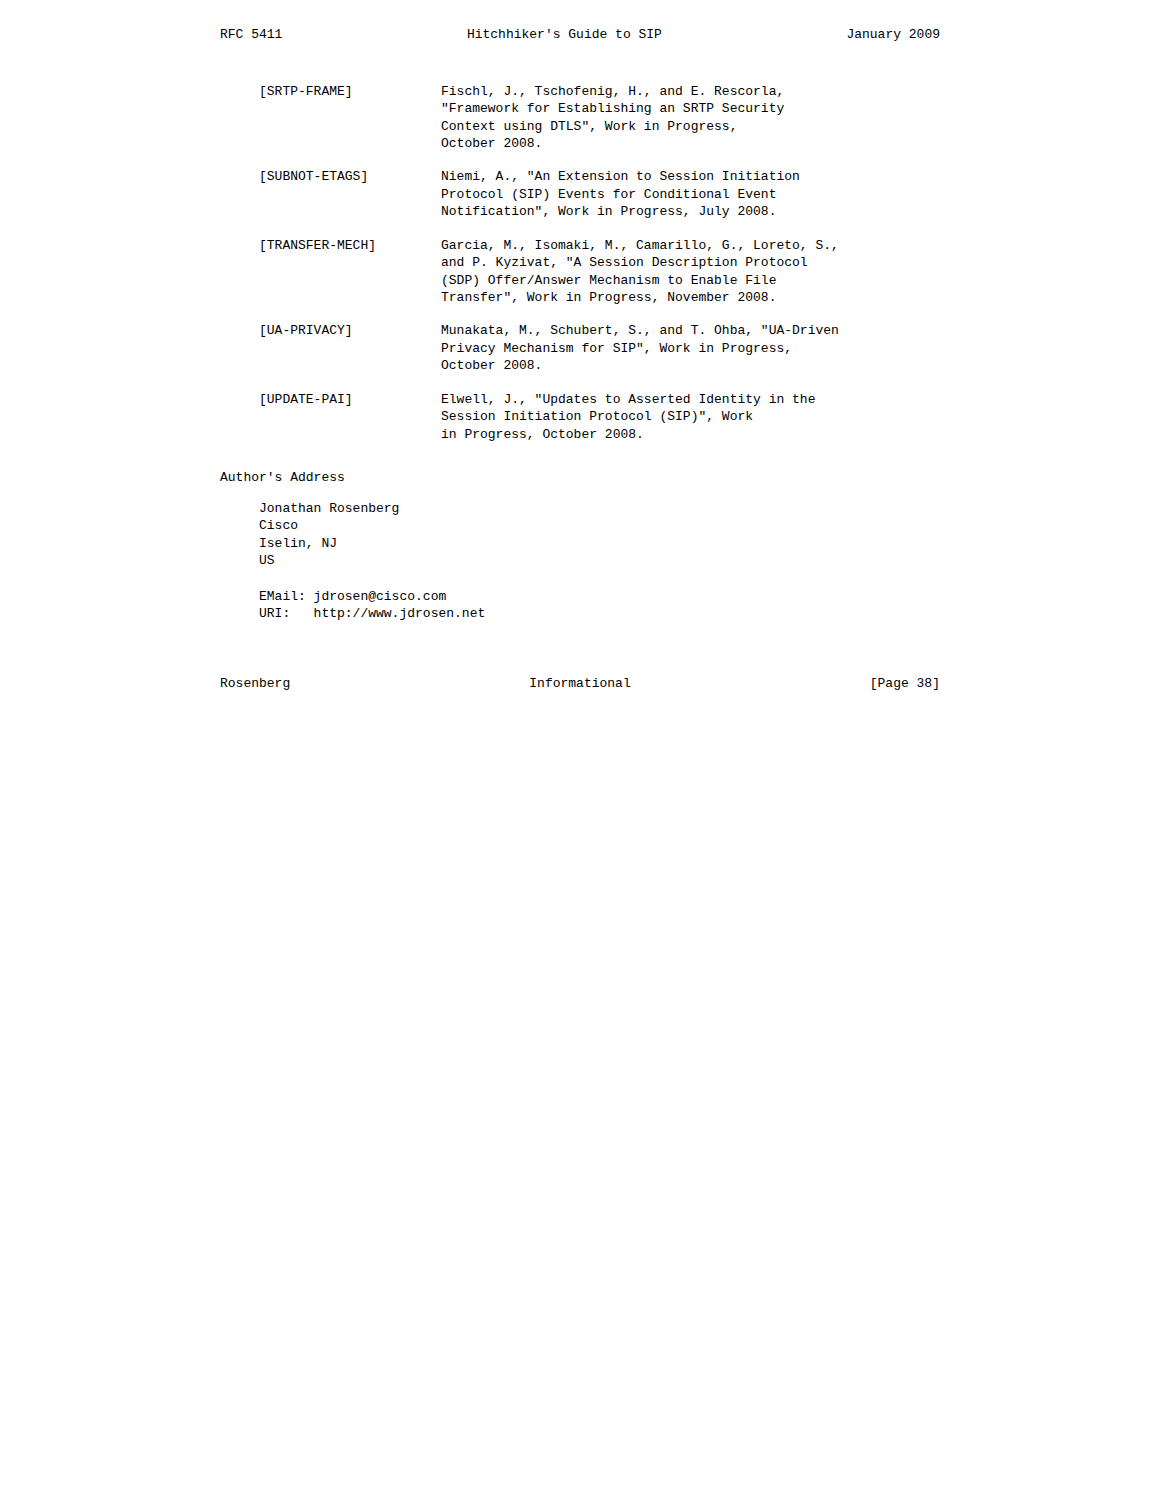RFC 5411 Hitchhiker's Guide to SIP January 2009
[SRTP-FRAME]
Fischl, J., Tschofenig, H., and E. Rescorla,
"Framework for Establishing an SRTP Security
Context using DTLS", Work in Progress,
October 2008.
[SUBNOT-ETAGS]
Niemi, A., "An Extension to Session Initiation
Protocol (SIP) Events for Conditional Event
Notification", Work in Progress, July 2008.
[TRANSFER-MECH]
Garcia, M., Isomaki, M., Camarillo, G., Loreto, S.,
and P. Kyzivat, "A Session Description Protocol
(SDP) Offer/Answer Mechanism to Enable File
Transfer", Work in Progress, November 2008.
[UA-PRIVACY]
Munakata, M., Schubert, S., and T. Ohba, "UA-Driven
Privacy Mechanism for SIP", Work in Progress,
October 2008.
[UPDATE-PAI]
Elwell, J., "Updates to Asserted Identity in the
Session Initiation Protocol (SIP)", Work
in Progress, October 2008.
Author's Address
Jonathan Rosenberg Cisco Iselin, NJ US EMail: jdrosen@cisco.com URI: http://www.jdrosen.net
Rosenberg Informational [Page 38]